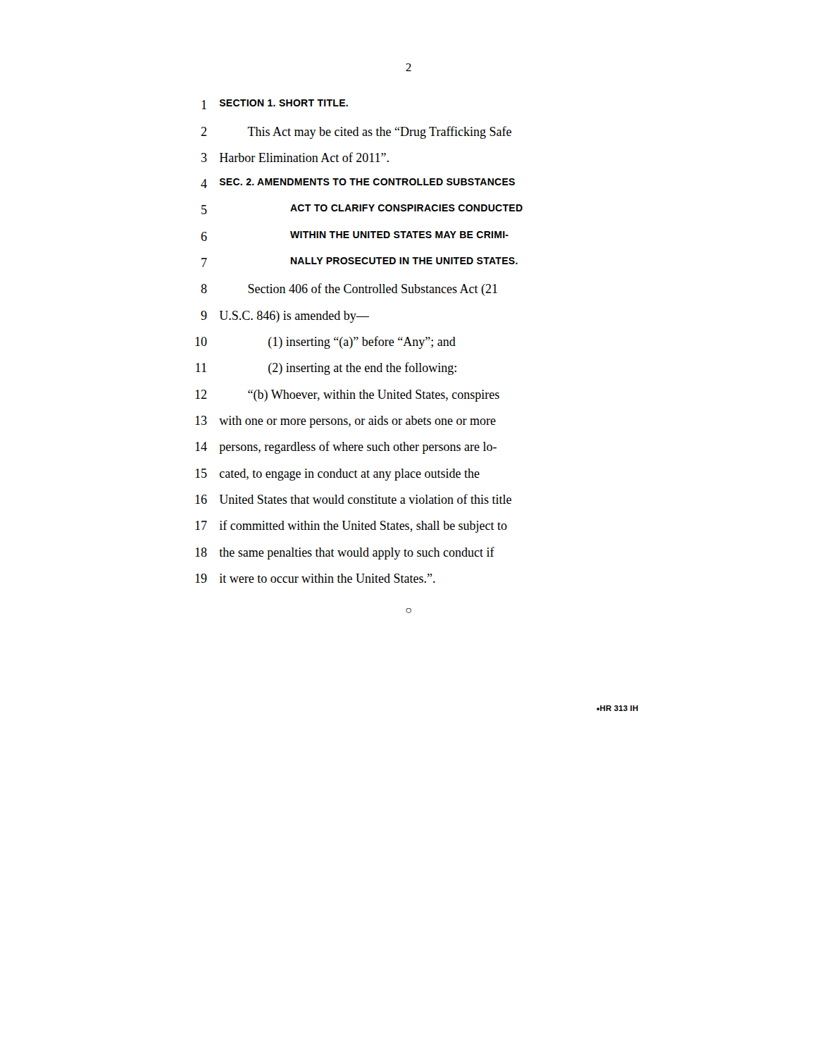2
1
Section 1. Short Title.
2
This Act may be cited as the “Drug Trafficking Safe
3
Harbor Elimination Act of 2011”.
4
Sec. 2. Amendments to the Controlled Substances
5
Act to clarify conspiracies conducted
6
within the United States may be crimi-
7
nally prosecuted in the United States.
8
Section 406 of the Controlled Substances Act (21
9
U.S.C. 846) is amended by—
10
(1) inserting “(a)” before “Any”; and
11
(2) inserting at the end the following:
12
“(b) Whoever, within the United States, conspires
13
with one or more persons, or aids or abets one or more
14
persons, regardless of where such other persons are lo-
15
cated, to engage in conduct at any place outside the
16
United States that would constitute a violation of this title
17
if committed within the United States, shall be subject to
18
the same penalties that would apply to such conduct if
19
it were to occur within the United States.”.
○
•HR 313 IH